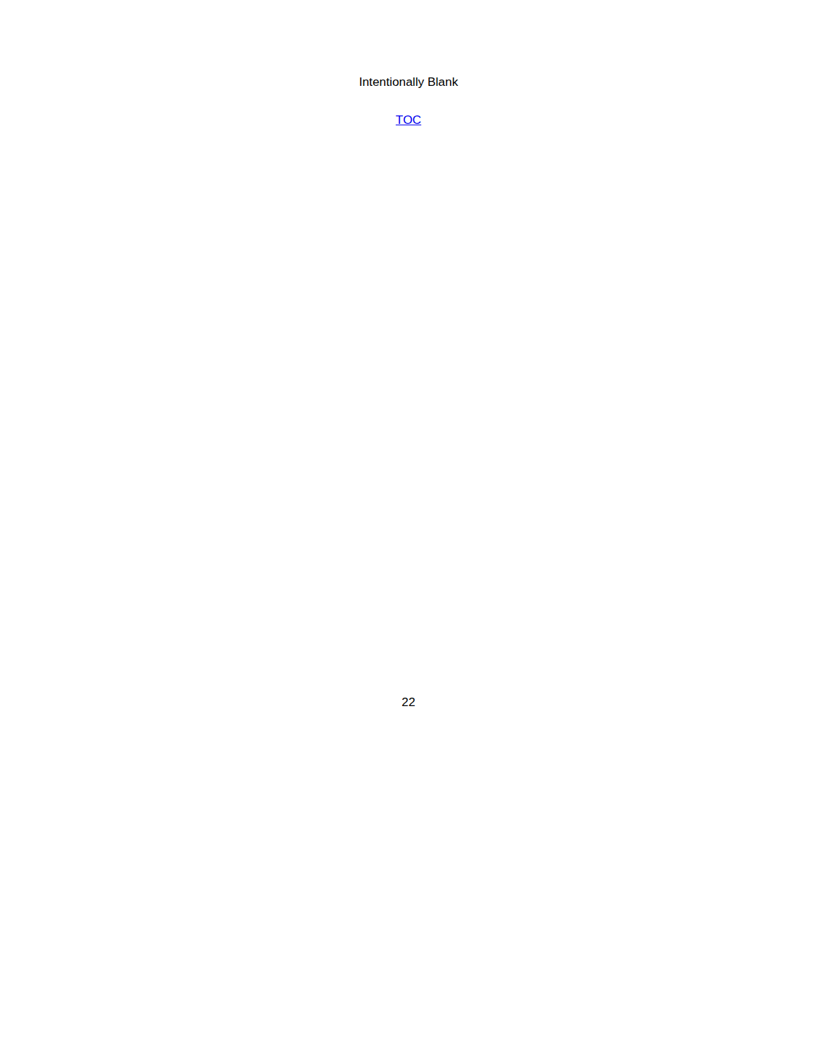Intentionally Blank
TOC
22